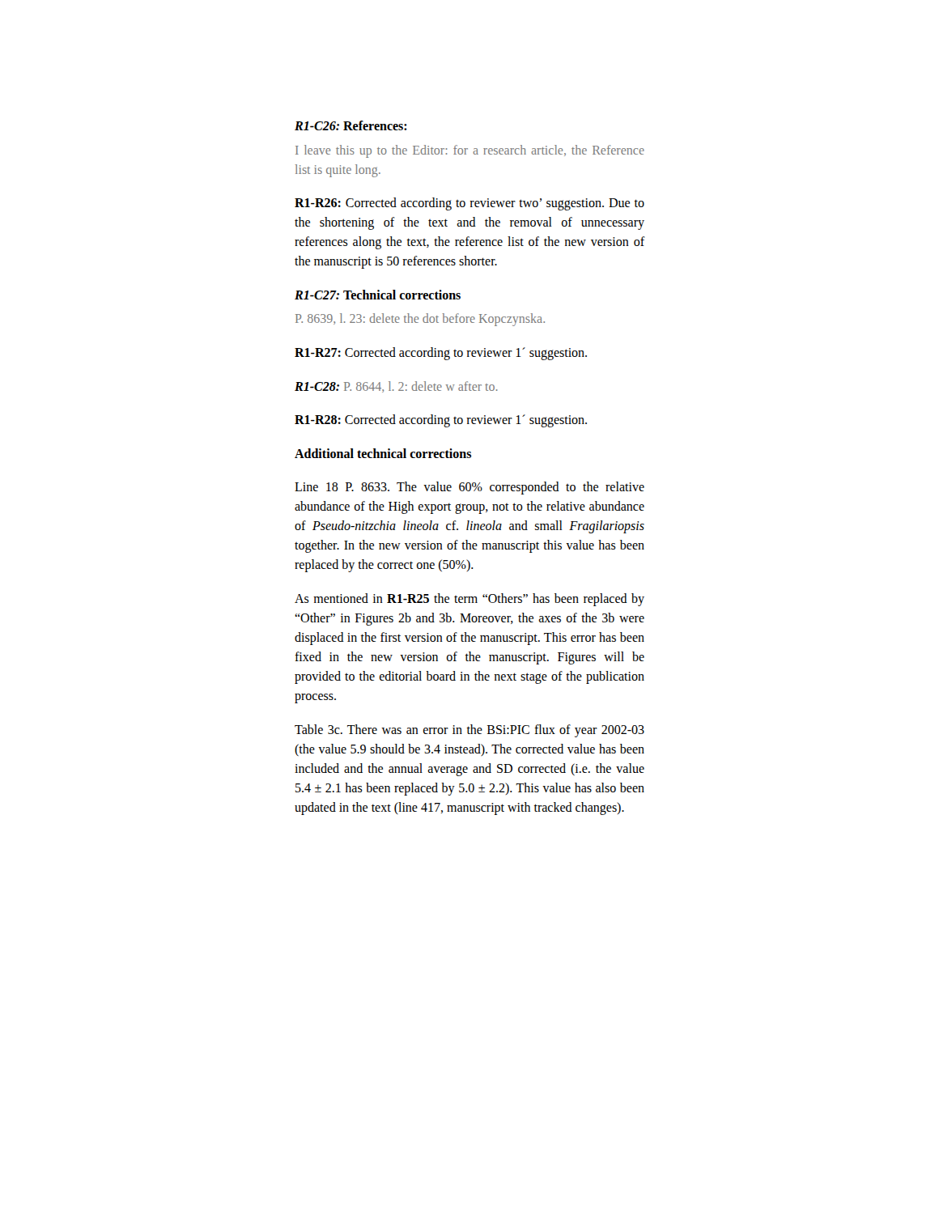R1-C26: References:
I leave this up to the Editor: for a research article, the Reference list is quite long.
R1-R26: Corrected according to reviewer two’ suggestion. Due to the shortening of the text and the removal of unnecessary references along the text, the reference list of the new version of the manuscript is 50 references shorter.
R1-C27: Technical corrections
P. 8639, l. 23: delete the dot before Kopczynska.
R1-R27: Corrected according to reviewer 1´ suggestion.
R1-C28: P. 8644, l. 2: delete w after to.
R1-R28: Corrected according to reviewer 1´ suggestion.
Additional technical corrections
Line 18 P. 8633. The value 60% corresponded to the relative abundance of the High export group, not to the relative abundance of Pseudo-nitzchia lineola cf. lineola and small Fragilariopsis together. In the new version of the manuscript this value has been replaced by the correct one (50%).
As mentioned in R1-R25 the term “Others” has been replaced by “Other” in Figures 2b and 3b. Moreover, the axes of the 3b were displaced in the first version of the manuscript. This error has been fixed in the new version of the manuscript. Figures will be provided to the editorial board in the next stage of the publication process.
Table 3c. There was an error in the BSi:PIC flux of year 2002-03 (the value 5.9 should be 3.4 instead). The corrected value has been included and the annual average and SD corrected (i.e. the value 5.4 ± 2.1 has been replaced by 5.0 ± 2.2). This value has also been updated in the text (line 417, manuscript with tracked changes).